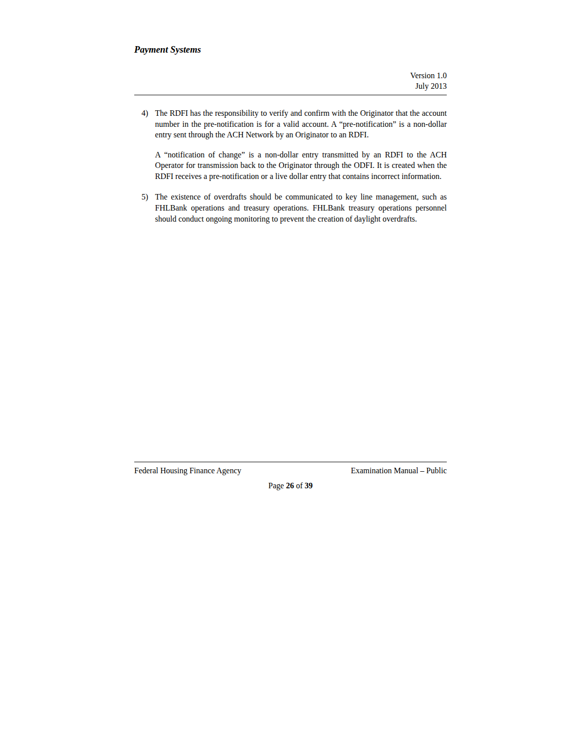Payment Systems
Version 1.0
July 2013
4)
The RDFI has the responsibility to verify and confirm with the Originator that the account number in the pre-notification is for a valid account. A “pre-notification” is a non-dollar entry sent through the ACH Network by an Originator to an RDFI.
A “notification of change” is a non-dollar entry transmitted by an RDFI to the ACH Operator for transmission back to the Originator through the ODFI. It is created when the RDFI receives a pre-notification or a live dollar entry that contains incorrect information.
5)
The existence of overdrafts should be communicated to key line management, such as FHLBank operations and treasury operations. FHLBank treasury operations personnel should conduct ongoing monitoring to prevent the creation of daylight overdrafts.
Federal Housing Finance Agency Examination Manual – Public
Page 26 of 39